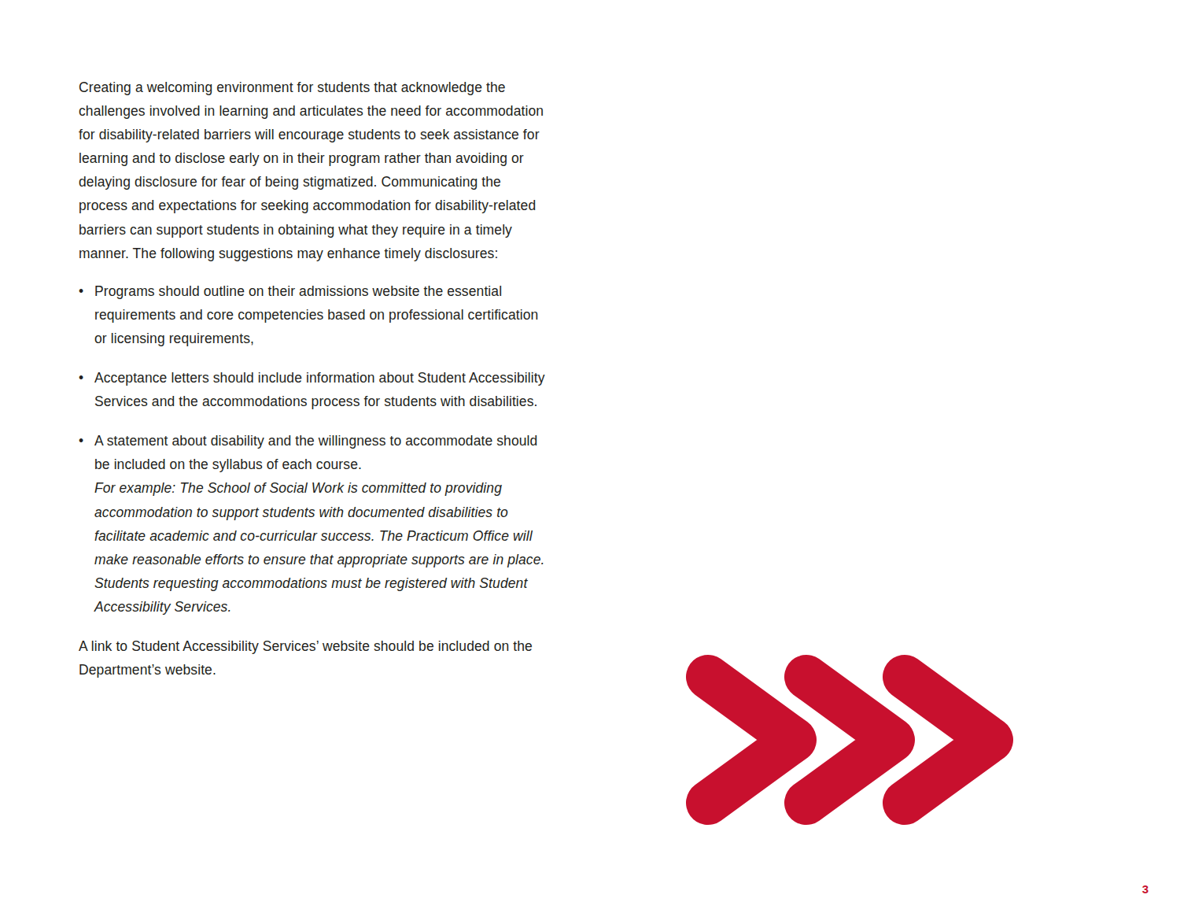Creating a welcoming environment for students that acknowledge the challenges involved in learning and articulates the need for accommodation for disability-related barriers will encourage students to seek assistance for learning and to disclose early on in their program rather than avoiding or delaying disclosure for fear of being stigmatized. Communicating the process and expectations for seeking accommodation for disability-related barriers can support students in obtaining what they require in a timely manner. The following suggestions may enhance timely disclosures:
Programs should outline on their admissions website the essential requirements and core competencies based on professional certification or licensing requirements,
Acceptance letters should include information about Student Accessibility Services and the accommodations process for students with disabilities.
A statement about disability and the willingness to accommodate should be included on the syllabus of each course.
For example: The School of Social Work is committed to providing accommodation to support students with documented disabilities to facilitate academic and co-curricular success. The Practicum Office will make reasonable efforts to ensure that appropriate supports are in place. Students requesting accommodations must be registered with Student Accessibility Services.
A link to Student Accessibility Services’ website should be included on the Department’s website.
3